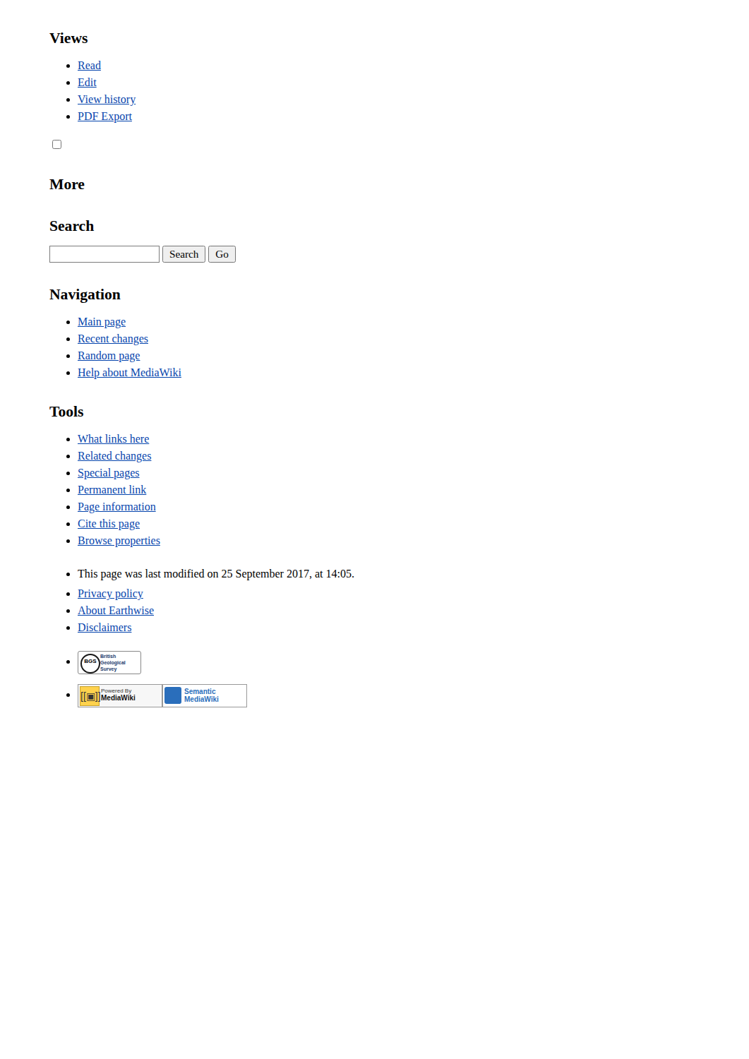Views
Read
Edit
View history
PDF Export
More
Search
Navigation
Main page
Recent changes
Random page
Help about MediaWiki
Tools
What links here
Related changes
Special pages
Permanent link
Page information
Cite this page
Browse properties
This page was last modified on 25 September 2017, at 14:05.
Privacy policy
About Earthwise
Disclaimers
BGS British
Geological
Survey
[[▣]] Powered ByMediaWiki Semantic
MediaWiki